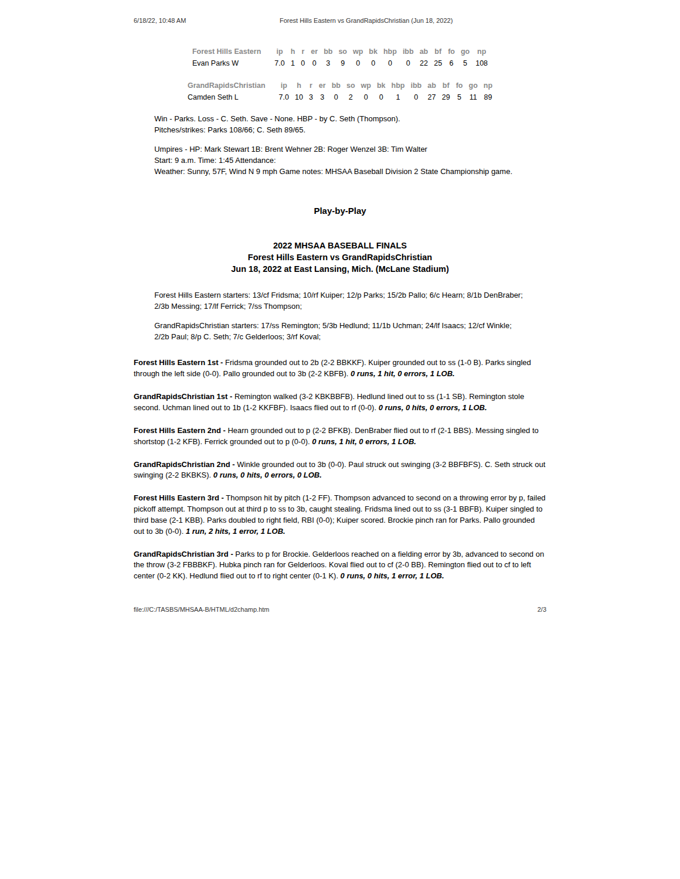6/18/22, 10:48 AM
Forest Hills Eastern vs GrandRapidsChristian (Jun 18, 2022)
| Forest Hills Eastern | ip | h | r | er | bb | so | wp | bk | hbp | ibb | ab | bf | fo | go | np |
| --- | --- | --- | --- | --- | --- | --- | --- | --- | --- | --- | --- | --- | --- | --- | --- |
| Evan Parks W | 7.0 | 1 | 0 | 0 | 3 | 9 | 0 | 0 | 0 | 0 | 22 | 25 | 6 | 5 | 108 |
| GrandRapidsChristian | ip | h | r | er | bb | so | wp | bk | hbp | ibb | ab | bf | fo | go | np |
| --- | --- | --- | --- | --- | --- | --- | --- | --- | --- | --- | --- | --- | --- | --- | --- |
| Camden Seth L | 7.0 | 10 | 3 | 3 | 0 | 2 | 0 | 0 | 1 | 0 | 27 | 29 | 5 | 11 | 89 |
Win - Parks. Loss - C. Seth. Save - None. HBP - by C. Seth (Thompson).
Pitches/strikes: Parks 108/66; C. Seth 89/65.
Umpires - HP: Mark Stewart 1B: Brent Wehner 2B: Roger Wenzel 3B: Tim Walter
Start: 9 a.m. Time: 1:45 Attendance:
Weather: Sunny, 57F, Wind N 9 mph Game notes: MHSAA Baseball Division 2 State Championship game.
Play-by-Play
2022 MHSAA BASEBALL FINALS
Forest Hills Eastern vs GrandRapidsChristian
Jun 18, 2022 at East Lansing, Mich. (McLane Stadium)
Forest Hills Eastern starters: 13/cf Fridsma; 10/rf Kuiper; 12/p Parks; 15/2b Pallo; 6/c Hearn; 8/1b DenBraber; 2/3b Messing; 17/lf Ferrick; 7/ss Thompson;
GrandRapidsChristian starters: 17/ss Remington; 5/3b Hedlund; 11/1b Uchman; 24/lf Isaacs; 12/cf Winkle; 2/2b Paul; 8/p C. Seth; 7/c Gelderloos; 3/rf Koval;
Forest Hills Eastern 1st - Fridsma grounded out to 2b (2-2 BBKKF). Kuiper grounded out to ss (1-0 B). Parks singled through the left side (0-0). Pallo grounded out to 3b (2-2 KBFB). 0 runs, 1 hit, 0 errors, 1 LOB.
GrandRapidsChristian 1st - Remington walked (3-2 KBKBBFB). Hedlund lined out to ss (1-1 SB). Remington stole second. Uchman lined out to 1b (1-2 KKFBF). Isaacs flied out to rf (0-0). 0 runs, 0 hits, 0 errors, 1 LOB.
Forest Hills Eastern 2nd - Hearn grounded out to p (2-2 BFKB). DenBraber flied out to rf (2-1 BBS). Messing singled to shortstop (1-2 KFB). Ferrick grounded out to p (0-0). 0 runs, 1 hit, 0 errors, 1 LOB.
GrandRapidsChristian 2nd - Winkle grounded out to 3b (0-0). Paul struck out swinging (3-2 BBFBFS). C. Seth struck out swinging (2-2 BKBKS). 0 runs, 0 hits, 0 errors, 0 LOB.
Forest Hills Eastern 3rd - Thompson hit by pitch (1-2 FF). Thompson advanced to second on a throwing error by p, failed pickoff attempt. Thompson out at third p to ss to 3b, caught stealing. Fridsma lined out to ss (3-1 BBFB). Kuiper singled to third base (2-1 KBB). Parks doubled to right field, RBI (0-0); Kuiper scored. Brockie pinch ran for Parks. Pallo grounded out to 3b (0-0). 1 run, 2 hits, 1 error, 1 LOB.
GrandRapidsChristian 3rd - Parks to p for Brockie. Gelderloos reached on a fielding error by 3b, advanced to second on the throw (3-2 FBBBKF). Hubka pinch ran for Gelderloos. Koval flied out to cf (2-0 BB). Remington flied out to cf to left center (0-2 KK). Hedlund flied out to rf to right center (0-1 K). 0 runs, 0 hits, 1 error, 1 LOB.
file:///C:/TASBS/MHSAA-B/HTML/d2champ.htm
2/3